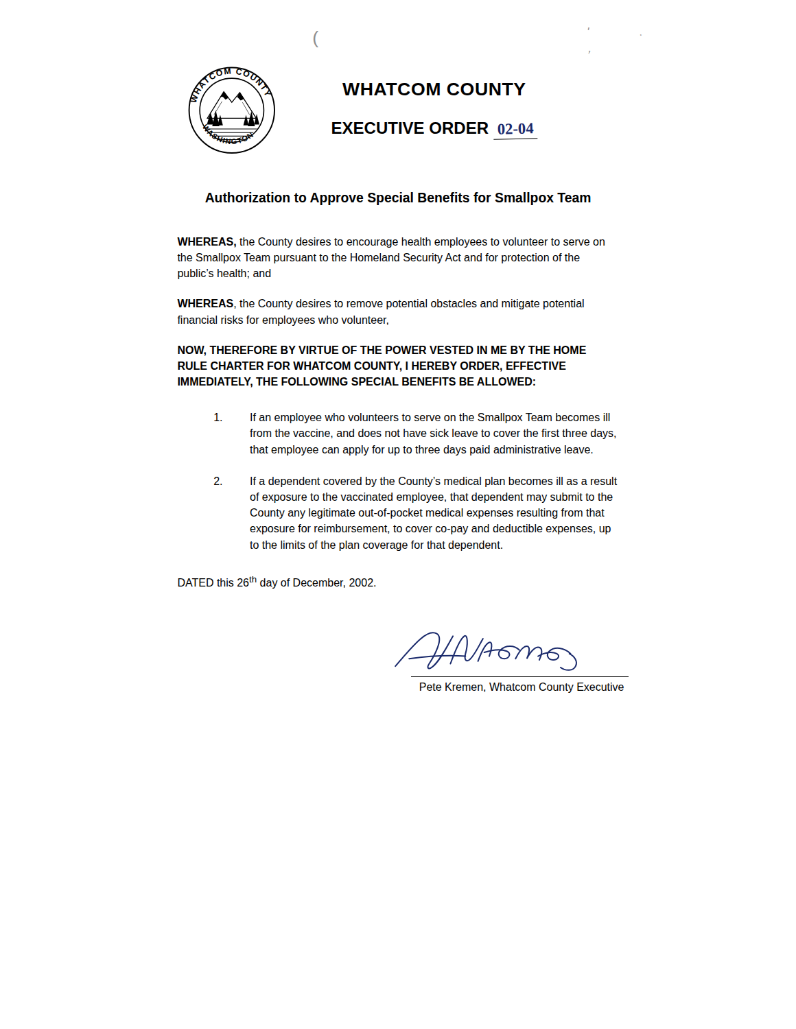( ' , .
WHATCOM COUNTY WASHINGTON
WHATCOM COUNTY
EXECUTIVE ORDER 02-04
Authorization to Approve Special Benefits for Smallpox Team
WHEREAS, the County desires to encourage health employees to volunteer to serve on the Smallpox Team pursuant to the Homeland Security Act and for protection of the public’s health; and
WHEREAS, the County desires to remove potential obstacles and mitigate potential financial risks for employees who volunteer,
NOW, THEREFORE BY VIRTUE OF THE POWER VESTED IN ME BY THE HOME RULE CHARTER FOR WHATCOM COUNTY, I HEREBY ORDER, EFFECTIVE IMMEDIATELY, THE FOLLOWING SPECIAL BENEFITS BE ALLOWED:
If an employee who volunteers to serve on the Smallpox Team becomes ill from the vaccine, and does not have sick leave to cover the first three days, that employee can apply for up to three days paid administrative leave.
If a dependent covered by the County’s medical plan becomes ill as a result of exposure to the vaccinated employee, that dependent may submit to the County any legitimate out-of-pocket medical expenses resulting from that exposure for reimbursement, to cover co-pay and deductible expenses, up to the limits of the plan coverage for that dependent.
DATED this 26th day of December, 2002.
Pete Kremen, Whatcom County Executive